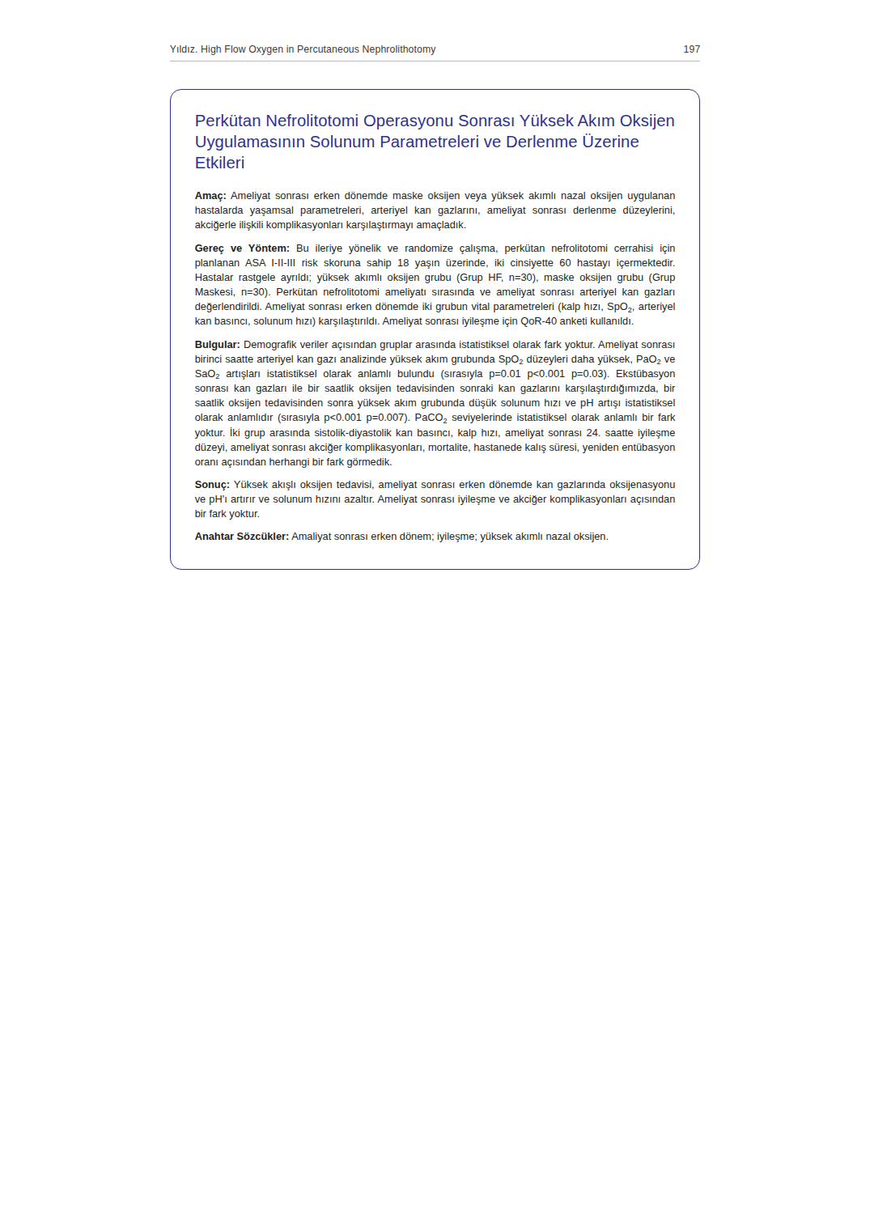Yıldız. High Flow Oxygen in Percutaneous Nephrolithotomy 197
Perkütan Nefrolitotomi Operasyonu Sonrası Yüksek Akım Oksijen Uygulamasının Solunum Parametreleri ve Derlenme Üzerine Etkileri
Amaç: Ameliyat sonrası erken dönemde maske oksijen veya yüksek akımlı nazal oksijen uygulanan hastalarda yaşamsal parametreleri, arteriyel kan gazlarını, ameliyat sonrası derlenme düzeylerini, akciğerle ilişkili komplikasyonları karşılaştırmayı amaçladık.
Gereç ve Yöntem: Bu ileriye yönelik ve randomize çalışma, perkütan nefrolitotomi cerrahisi için planlanan ASA I-II-III risk skoruna sahip 18 yaşın üzerinde, iki cinsiyette 60 hastayı içermektedir. Hastalar rastgele ayrıldı; yüksek akımlı oksijen grubu (Grup HF, n=30), maske oksijen grubu (Grup Maskesi, n=30). Perkütan nefrolitotomi ameliyatı sırasında ve ameliyat sonrası arteriyel kan gazları değerlendirildi. Ameliyat sonrası erken dönemde iki grubun vital parametreleri (kalp hızı, SpO2, arteriyel kan basıncı, solunum hızı) karşılaştırıldı. Ameliyat sonrası iyileşme için QoR-40 anketi kullanıldı.
Bulgular: Demografik veriler açısından gruplar arasında istatistiksel olarak fark yoktur. Ameliyat sonrası birinci saatte arteriyel kan gazı analizinde yüksek akım grubunda SpO2 düzeyleri daha yüksek, PaO2 ve SaO2 artışları istatistiksel olarak anlamlı bulundu (sırasıyla p=0.01 p<0.001 p=0.03). Ekstübasyon sonrası kan gazları ile bir saatlik oksijen tedavisinden sonraki kan gazlarını karşılaştırdığımızda, bir saatlik oksijen tedavisinden sonra yüksek akım grubunda düşük solunum hızı ve pH artışı istatistiksel olarak anlamlıdır (sırasıyla p<0.001 p=0.007). PaCO2 seviyelerinde istatistiksel olarak anlamlı bir fark yoktur. İki grup arasında sistolik-diyastolik kan basıncı, kalp hızı, ameliyat sonrası 24. saatte iyileşme düzeyi, ameliyat sonrası akciğer komplikasyonları, mortalite, hastanede kalış süresi, yeniden entübasyon oranı açısından herhangi bir fark görmedik.
Sonuç: Yüksek akışlı oksijen tedavisi, ameliyat sonrası erken dönemde kan gazlarında oksijenasyonu ve pH'ı artırır ve solunum hızını azaltır. Ameliyat sonrası iyileşme ve akciğer komplikasyonları açısından bir fark yoktur.
Anahtar Sözcükler: Amaliyat sonrası erken dönem; iyileşme; yüksek akımlı nazal oksijen.